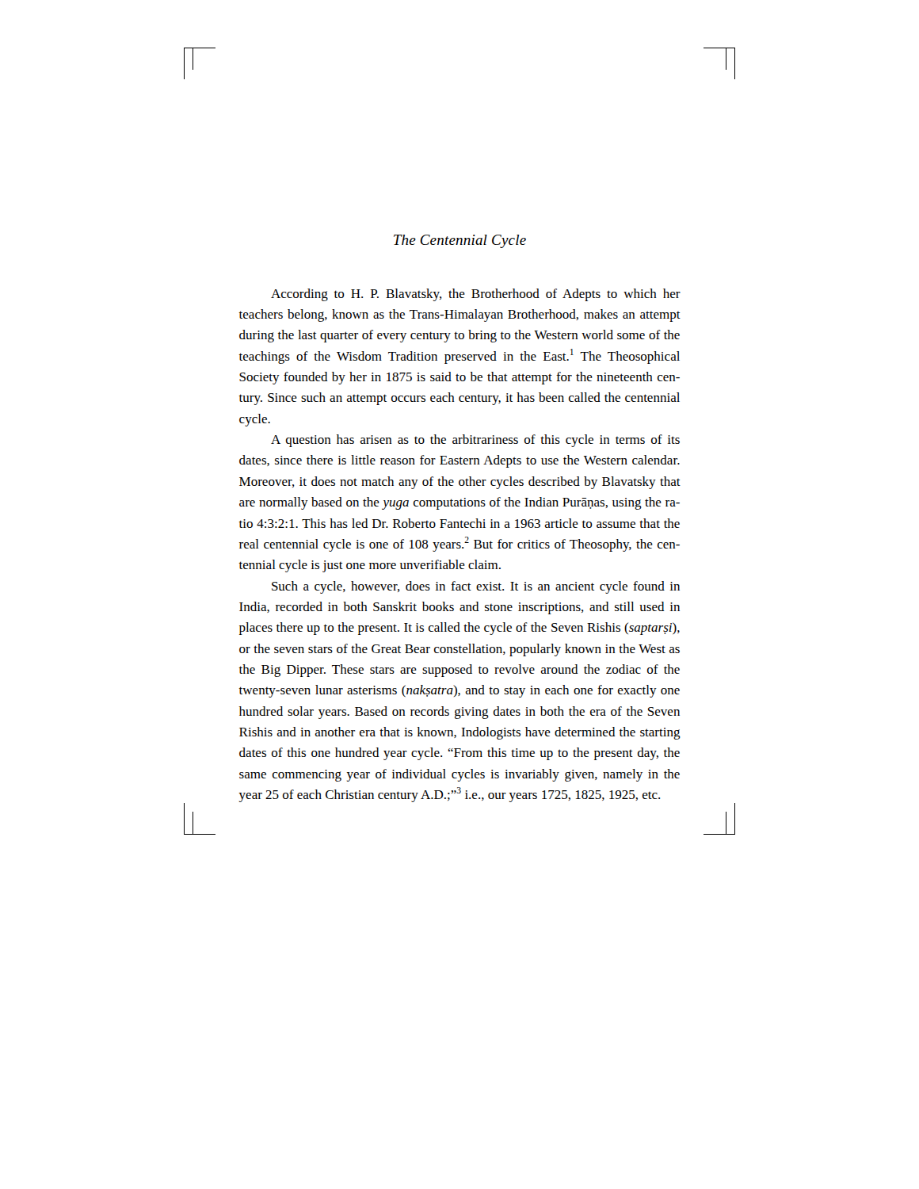The Centennial Cycle
According to H. P. Blavatsky, the Brotherhood of Adepts to which her teachers belong, known as the Trans-Himalayan Brotherhood, makes an attempt during the last quarter of every century to bring to the Western world some of the teachings of the Wisdom Tradition preserved in the East.1 The Theosophical Society founded by her in 1875 is said to be that attempt for the nineteenth century. Since such an attempt occurs each century, it has been called the centennial cycle.
A question has arisen as to the arbitrariness of this cycle in terms of its dates, since there is little reason for Eastern Adepts to use the Western calendar. Moreover, it does not match any of the other cycles described by Blavatsky that are normally based on the yuga computations of the Indian Purāṇas, using the ratio 4:3:2:1. This has led Dr. Roberto Fantechi in a 1963 article to assume that the real centennial cycle is one of 108 years.2 But for critics of Theosophy, the centennial cycle is just one more unverifiable claim.
Such a cycle, however, does in fact exist. It is an ancient cycle found in India, recorded in both Sanskrit books and stone inscriptions, and still used in places there up to the present. It is called the cycle of the Seven Rishis (saptarṣi), or the seven stars of the Great Bear constellation, popularly known in the West as the Big Dipper. These stars are supposed to revolve around the zodiac of the twenty-seven lunar asterisms (nakṣatra), and to stay in each one for exactly one hundred solar years. Based on records giving dates in both the era of the Seven Rishis and in another era that is known, Indologists have determined the starting dates of this one hundred year cycle. “From this time up to the present day, the same commencing year of individual cycles is invariably given, namely in the year 25 of each Christian century A.D.;”3 i.e., our years 1725, 1825, 1925, etc.